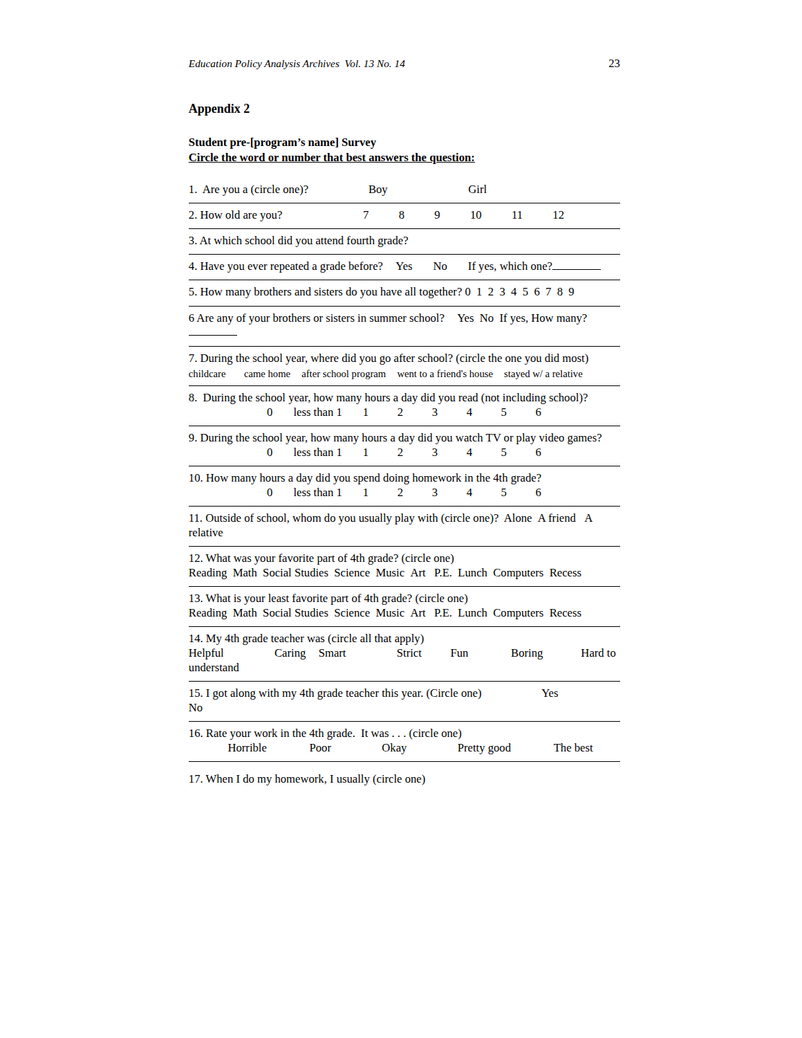Education Policy Analysis Archives Vol. 13 No. 14
23
Appendix 2
Student pre-[program’s name] Survey
Circle the word or number that best answers the question:
| 1. Are you a (circle one)? Boy Girl |
| 2. How old are you? 7 8 9 10 11 12 |
| 3. At which school did you attend fourth grade? |
| 4. Have you ever repeated a grade before? Yes No If yes, which one? |
| 5. How many brothers and sisters do you have all together? 0 1 2 3 4 5 6 7 8 9 |
| 6 Are any of your brothers or sisters in summer school? Yes No If yes, How many? |
| 7. During the school year, where did you go after school? (circle the one you did most) childcare came home after school program went to a friend's house stayed w/ a relative |
| 8. During the school year, how many hours a day did you read (not including school)? 0 less than 1 1 2 3 4 5 6 |
| 9. During the school year, how many hours a day did you watch TV or play video games? 0 less than 1 1 2 3 4 5 6 |
| 10. How many hours a day did you spend doing homework in the 4th grade? 0 less than 1 1 2 3 4 5 6 |
| 11. Outside of school, whom do you usually play with (circle one)? Alone A friend A relative |
| 12. What was your favorite part of 4th grade? (circle one) Reading Math Social Studies Science Music Art P.E. Lunch Computers Recess |
| 13. What is your least favorite part of 4th grade? (circle one) Reading Math Social Studies Science Music Art P.E. Lunch Computers Recess |
| 14. My 4th grade teacher was (circle all that apply) Helpful Caring Smart Strict Fun Boring Hard to understand |
| 15. I got along with my 4th grade teacher this year. (Circle one) Yes No |
| 16. Rate your work in the 4th grade. It was . . . (circle one) Horrible Poor Okay Pretty good The best |
17. When I do my homework, I usually (circle one)